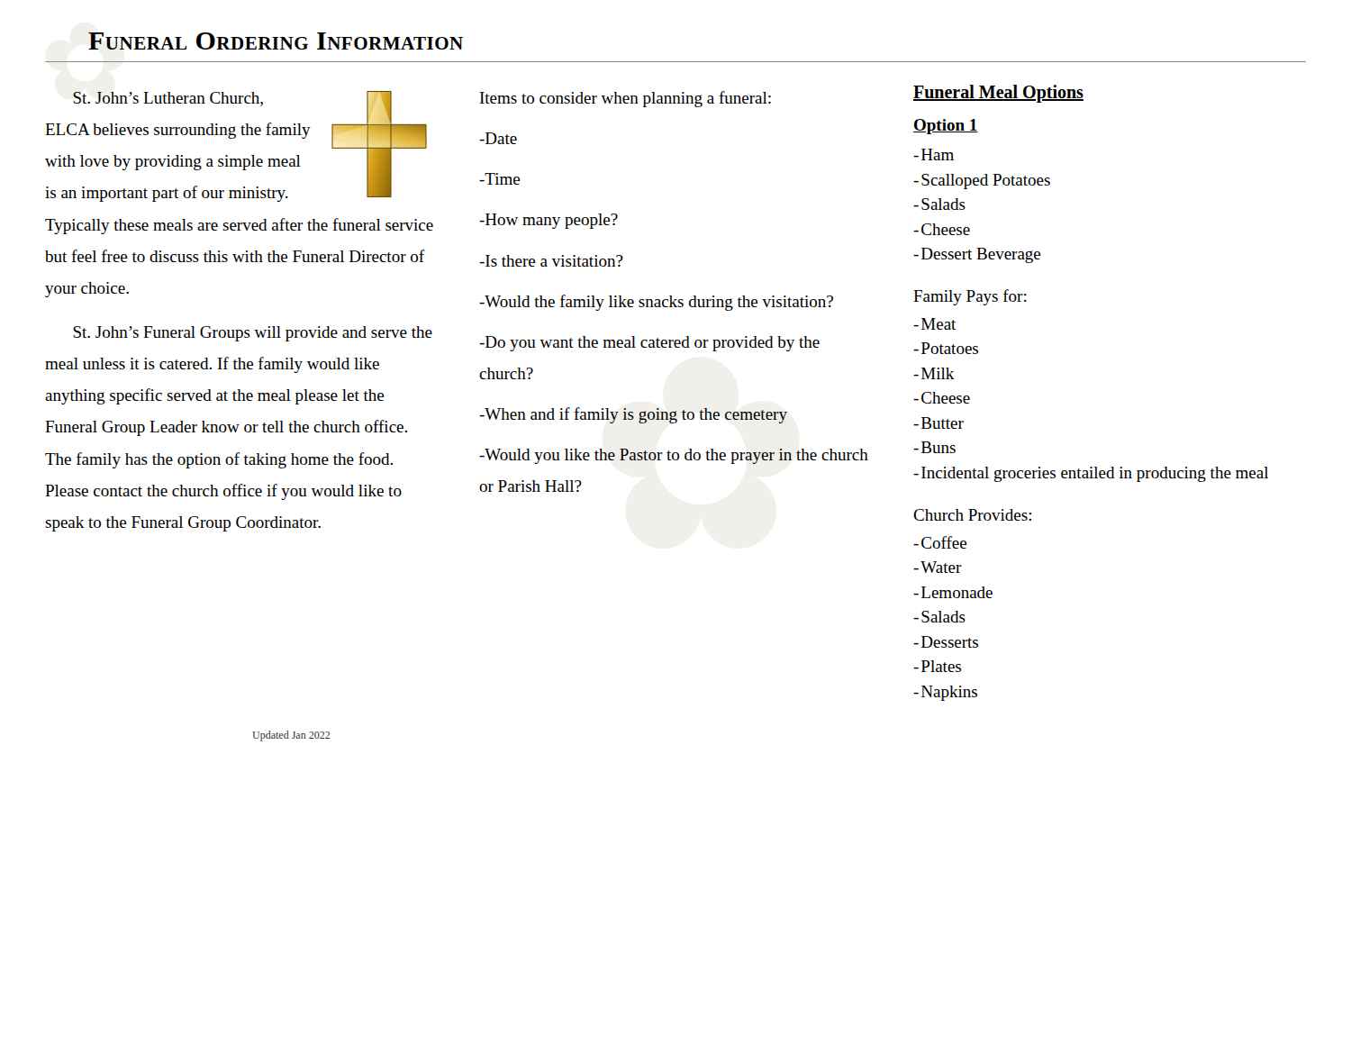✿
✿
Funeral Ordering Information
St. John’s Lutheran Church, ELCA believes surrounding the family with love by providing a simple meal is an important part of our ministry. Typically these meals are served after the funeral service but feel free to discuss this with the Funeral Director of your choice.
St. John’s Funeral Groups will provide and serve the meal unless it is catered. If the family would like anything specific served at the meal please let the Funeral Group Leader know or tell the church office. The family has the option of taking home the food. Please contact the church office if you would like to speak to the Funeral Group Coordinator.
Items to consider when planning a funeral:
-Date
-Time
-How many people?
-Is there a visitation?
-Would the family like snacks during the visitation?
-Do you want the meal catered or provided by the church?
-When and if family is going to the cemetery
-Would you like the Pastor to do the prayer in the church or Parish Hall?
Funeral Meal Options
Option 1
Ham
Scalloped Potatoes
Salads
Cheese
Dessert Beverage
Family Pays for:
Meat
Potatoes
Milk
Cheese
Butter
Buns
Incidental groceries entailed in producing the meal
Church Provides:
Coffee
Water
Lemonade
Salads
Desserts
Plates
Napkins
Updated Jan 2022